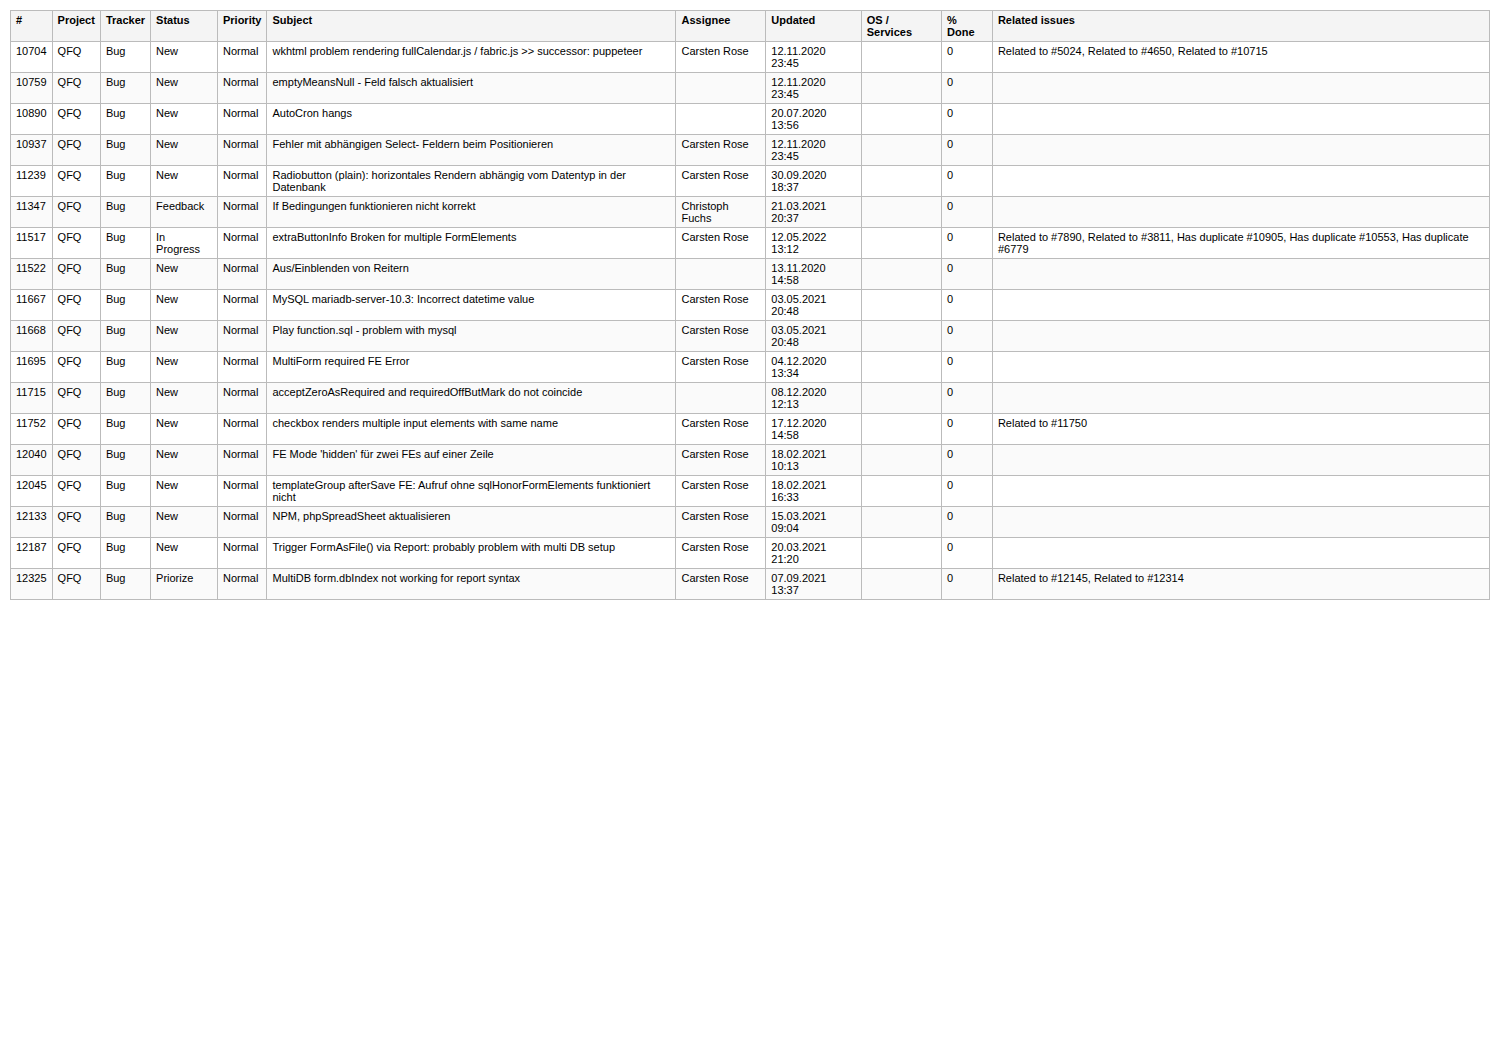| # | Project | Tracker | Status | Priority | Subject | Assignee | Updated | OS / Services | % Done | Related issues |
| --- | --- | --- | --- | --- | --- | --- | --- | --- | --- | --- |
| 10704 | QFQ | Bug | New | Normal | wkhtml problem rendering fullCalendar.js / fabric.js >> successor: puppeteer | Carsten Rose | 12.11.2020 23:45 | | 0 | Related to #5024, Related to #4650, Related to #10715 |
| 10759 | QFQ | Bug | New | Normal | emptyMeansNull - Feld falsch aktualisiert | | 12.11.2020 23:45 | | 0 | |
| 10890 | QFQ | Bug | New | Normal | AutoCron hangs | | 20.07.2020 13:56 | | 0 | |
| 10937 | QFQ | Bug | New | Normal | Fehler mit abhängigen Select- Feldern beim Positionieren | Carsten Rose | 12.11.2020 23:45 | | 0 | |
| 11239 | QFQ | Bug | New | Normal | Radiobutton (plain): horizontales Rendern abhängig vom Datentyp in der Datenbank | Carsten Rose | 30.09.2020 18:37 | | 0 | |
| 11347 | QFQ | Bug | Feedback | Normal | If Bedingungen funktionieren nicht korrekt | Christoph Fuchs | 21.03.2021 20:37 | | 0 | |
| 11517 | QFQ | Bug | In Progress | Normal | extraButtonInfo Broken for multiple FormElements | Carsten Rose | 12.05.2022 13:12 | | 0 | Related to #7890, Related to #3811, Has duplicate #10905, Has duplicate #10553, Has duplicate #6779 |
| 11522 | QFQ | Bug | New | Normal | Aus/Einblenden von Reitern | | 13.11.2020 14:58 | | 0 | |
| 11667 | QFQ | Bug | New | Normal | MySQL mariadb-server-10.3: Incorrect datetime value | Carsten Rose | 03.05.2021 20:48 | | 0 | |
| 11668 | QFQ | Bug | New | Normal | Play function.sql - problem with mysql | Carsten Rose | 03.05.2021 20:48 | | 0 | |
| 11695 | QFQ | Bug | New | Normal | MultiForm required FE Error | Carsten Rose | 04.12.2020 13:34 | | 0 | |
| 11715 | QFQ | Bug | New | Normal | acceptZeroAsRequired and requiredOffButMark do not coincide | | 08.12.2020 12:13 | | 0 | |
| 11752 | QFQ | Bug | New | Normal | checkbox renders multiple input elements with same name | Carsten Rose | 17.12.2020 14:58 | | 0 | Related to #11750 |
| 12040 | QFQ | Bug | New | Normal | FE Mode 'hidden' für zwei FEs auf einer Zeile | Carsten Rose | 18.02.2021 10:13 | | 0 | |
| 12045 | QFQ | Bug | New | Normal | templateGroup afterSave FE: Aufruf ohne sqlHonorFormElements funktioniert nicht | Carsten Rose | 18.02.2021 16:33 | | 0 | |
| 12133 | QFQ | Bug | New | Normal | NPM, phpSpreadSheet aktualisieren | Carsten Rose | 15.03.2021 09:04 | | 0 | |
| 12187 | QFQ | Bug | New | Normal | Trigger FormAsFile() via Report: probably problem with multi DB setup | Carsten Rose | 20.03.2021 21:20 | | 0 | |
| 12325 | QFQ | Bug | Priorize | Normal | MultiDB form.dbIndex not working for report syntax | Carsten Rose | 07.09.2021 13:37 | | 0 | Related to #12145, Related to #12314 |